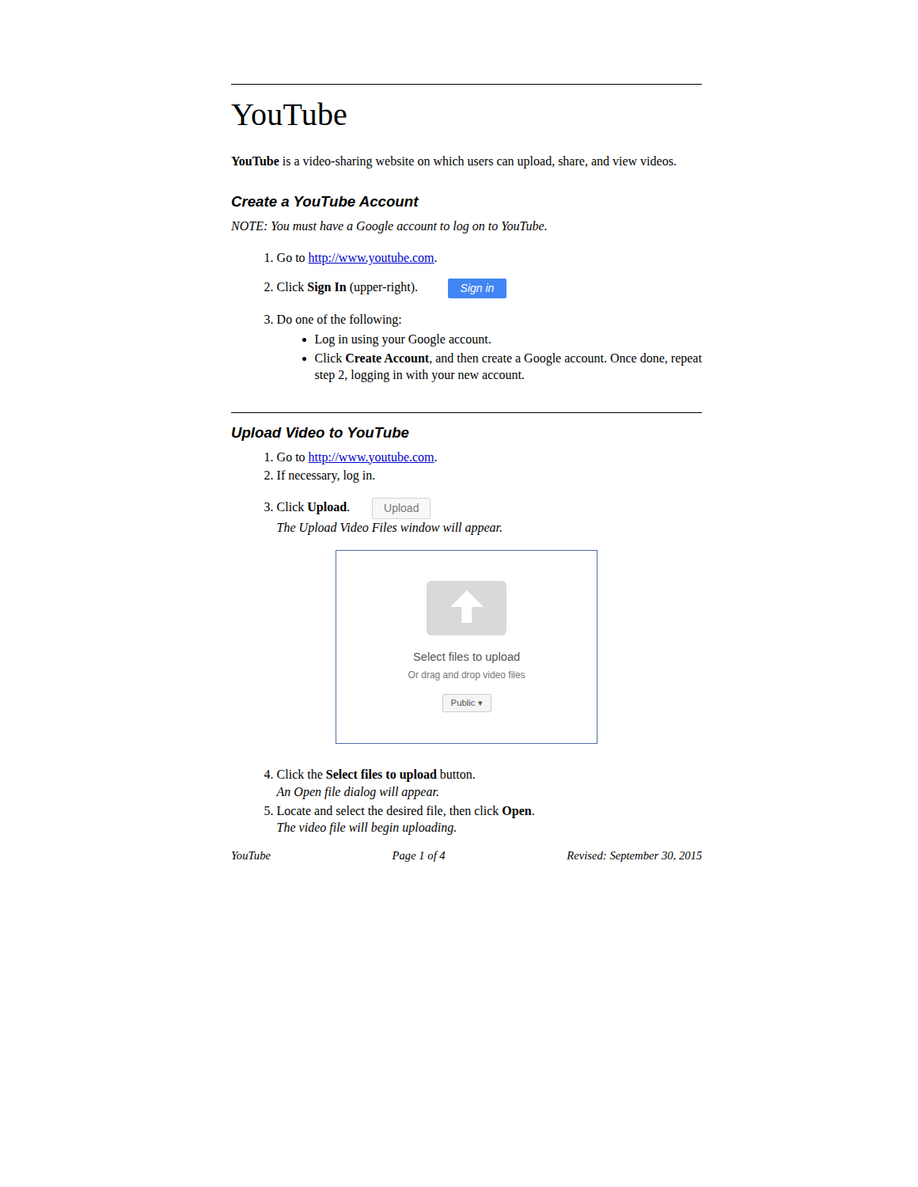YouTube
YouTube is a video-sharing website on which users can upload, share, and view videos.
Create a YouTube Account
NOTE: You must have a Google account to log on to YouTube.
Go to http://www.youtube.com.
Click Sign In (upper-right). Sign in
Do one of the following:
Log in using your Google account.
Click Create Account, and then create a Google account. Once done, repeat step 2, logging in with your new account.
Upload Video to YouTube
Go to http://www.youtube.com.
If necessary, log in.
Click Upload. Upload The Upload Video Files window will appear.
Select files to upload
Or drag and drop video files
Public ▾
Click the Select files to upload button. An Open file dialog will appear.
Locate and select the desired file, then click Open. The video file will begin uploading.
YouTube
Page 1 of 4
Revised: September 30, 2015